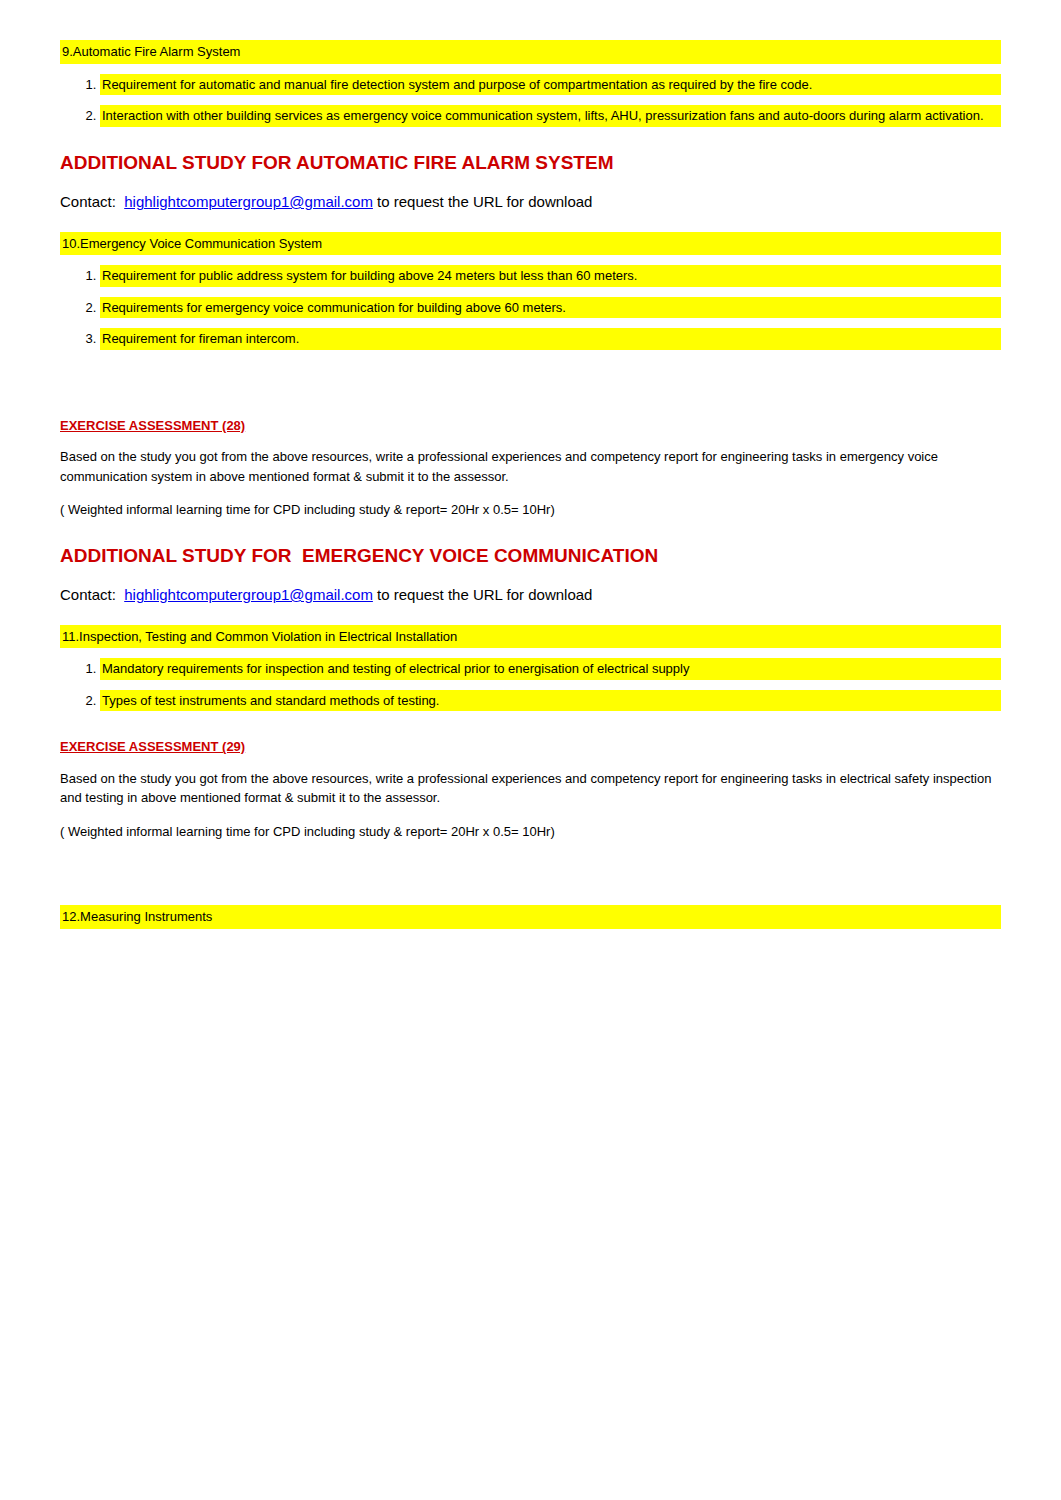9.Automatic Fire Alarm System
Requirement for automatic and manual fire detection system and purpose of compartmentation as required by the fire code.
Interaction with other building services as emergency voice communication system, lifts, AHU, pressurization fans and auto-doors during alarm activation.
ADDITIONAL STUDY FOR AUTOMATIC FIRE ALARM SYSTEM
Contact: highlightcomputergroup1@gmail.com to request the URL for download
10.Emergency Voice Communication System
Requirement for public address system for building above 24 meters but less than 60 meters.
Requirements for emergency voice communication for building above 60 meters.
Requirement for fireman intercom.
EXERCISE ASSESSMENT (28)
Based on the study you got from the above resources, write a professional experiences and competency report for engineering tasks in emergency voice communication system in above mentioned format & submit it to the assessor.
( Weighted informal learning time for CPD including study & report= 20Hr x 0.5= 10Hr)
ADDITIONAL STUDY FOR EMERGENCY VOICE COMMUNICATION
Contact: highlightcomputergroup1@gmail.com to request the URL for download
11.Inspection, Testing and Common Violation in Electrical Installation
Mandatory requirements for inspection and testing of electrical prior to energisation of electrical supply
Types of test instruments and standard methods of testing.
EXERCISE ASSESSMENT (29)
Based on the study you got from the above resources, write a professional experiences and competency report for engineering tasks in electrical safety inspection and testing in above mentioned format & submit it to the assessor.
( Weighted informal learning time for CPD including study & report= 20Hr x 0.5= 10Hr)
12.Measuring Instruments